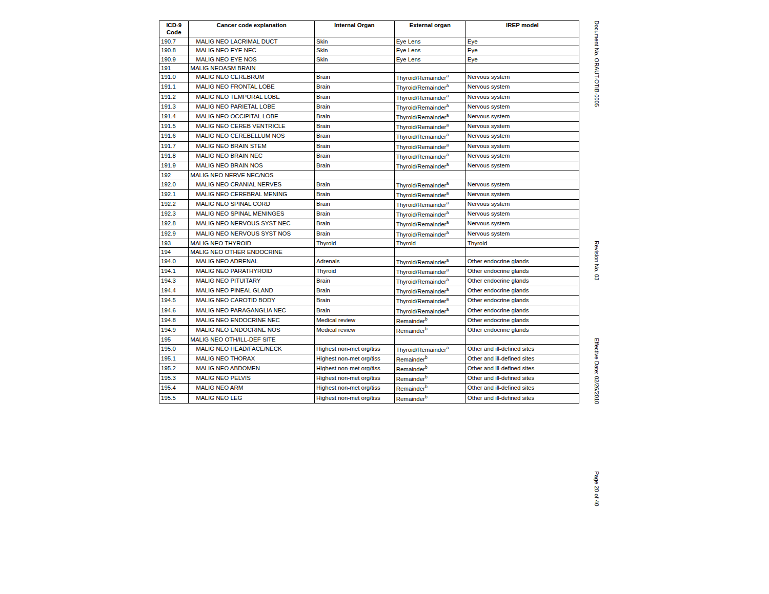| ICD-9 Code | Cancer code explanation | Internal Organ | External organ | IREP model |
| --- | --- | --- | --- | --- |
| 190.7 | MALIG NEO LACRIMAL DUCT | Skin | Eye Lens | Eye |
| 190.8 | MALIG NEO EYE NEC | Skin | Eye Lens | Eye |
| 190.9 | MALIG NEO EYE NOS | Skin | Eye Lens | Eye |
| 191 | MALIG NEOASM BRAIN | | | |
| 191.0 | MALIG NEO CEREBRUM | Brain | Thyroid/Remainder a | Nervous system |
| 191.1 | MALIG NEO FRONTAL LOBE | Brain | Thyroid/Remainder a | Nervous system |
| 191.2 | MALIG NEO TEMPORAL LOBE | Brain | Thyroid/Remainder a | Nervous system |
| 191.3 | MALIG NEO PARIETAL LOBE | Brain | Thyroid/Remainder a | Nervous system |
| 191.4 | MALIG NEO OCCIPITAL LOBE | Brain | Thyroid/Remainder a | Nervous system |
| 191.5 | MALIG NEO CEREB VENTRICLE | Brain | Thyroid/Remainder a | Nervous system |
| 191.6 | MALIG NEO CEREBELLUM NOS | Brain | Thyroid/Remainder a | Nervous system |
| 191.7 | MALIG NEO BRAIN STEM | Brain | Thyroid/Remainder a | Nervous system |
| 191.8 | MALIG NEO BRAIN NEC | Brain | Thyroid/Remainder a | Nervous system |
| 191.9 | MALIG NEO BRAIN NOS | Brain | Thyroid/Remainder a | Nervous system |
| 192 | MALIG NEO NERVE NEC/NOS | | | |
| 192.0 | MALIG NEO CRANIAL NERVES | Brain | Thyroid/Remainder a | Nervous system |
| 192.1 | MALIG NEO CEREBRAL MENING | Brain | Thyroid/Remainder a | Nervous system |
| 192.2 | MALIG NEO SPINAL CORD | Brain | Thyroid/Remainder a | Nervous system |
| 192.3 | MALIG NEO SPINAL MENINGES | Brain | Thyroid/Remainder a | Nervous system |
| 192.8 | MALIG NEO NERVOUS SYST NEC | Brain | Thyroid/Remainder a | Nervous system |
| 192.9 | MALIG NEO NERVOUS SYST NOS | Brain | Thyroid/Remainder a | Nervous system |
| 193 | MALIG NEO THYROID | Thyroid | Thyroid | Thyroid |
| 194 | MALIG NEO OTHER ENDOCRINE | | | |
| 194.0 | MALIG NEO ADRENAL | Adrenals | Thyroid/Remainder a | Other endocrine glands |
| 194.1 | MALIG NEO PARATHYROID | Thyroid | Thyroid/Remainder a | Other endocrine glands |
| 194.3 | MALIG NEO PITUITARY | Brain | Thyroid/Remainder a | Other endocrine glands |
| 194.4 | MALIG NEO PINEAL GLAND | Brain | Thyroid/Remainder a | Other endocrine glands |
| 194.5 | MALIG NEO CAROTID BODY | Brain | Thyroid/Remainder a | Other endocrine glands |
| 194.6 | MALIG NEO PARAGANGLIA NEC | Brain | Thyroid/Remainder a | Other endocrine glands |
| 194.8 | MALIG NEO ENDOCRINE NEC | Medical review | Remainder b | Other endocrine glands |
| 194.9 | MALIG NEO ENDOCRINE NOS | Medical review | Remainder b | Other endocrine glands |
| 195 | MALIG NEO OTH/ILL-DEF SITE | | | |
| 195.0 | MALIG NEO HEAD/FACE/NECK | Highest non-met org/tiss | Thyroid/Remainder a | Other and ill-defined sites |
| 195.1 | MALIG NEO THORAX | Highest non-met org/tiss | Remainder b | Other and ill-defined sites |
| 195.2 | MALIG NEO ABDOMEN | Highest non-met org/tiss | Remainder b | Other and ill-defined sites |
| 195.3 | MALIG NEO PELVIS | Highest non-met org/tiss | Remainder b | Other and ill-defined sites |
| 195.4 | MALIG NEO ARM | Highest non-met org/tiss | Remainder b | Other and ill-defined sites |
| 195.5 | MALIG NEO LEG | Highest non-met org/tiss | Remainder b | Other and ill-defined sites |
Document No. ORAUT-OTIB-0005
Revision No. 03
Effective Date: 02/26/2010
Page 20 of 40